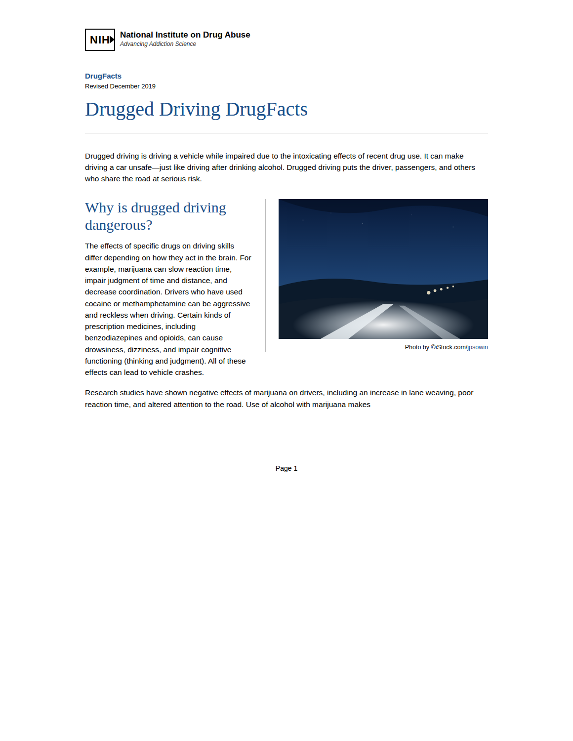NIH
National Institute on Drug Abuse
Advancing Addiction Science
DrugFacts
Revised December 2019
Drugged Driving DrugFacts
Drugged driving is driving a vehicle while impaired due to the intoxicating effects of recent drug use. It can make driving a car unsafe—just like driving after drinking alcohol. Drugged driving puts the driver, passengers, and others who share the road at serious risk.
Photo by ©iStock.com/jpsowin
Why is drugged driving dangerous?
The effects of specific drugs on driving skills differ depending on how they act in the brain. For example, marijuana can slow reaction time, impair judgment of time and distance, and decrease coordination. Drivers who have used cocaine or methamphetamine can be aggressive and reckless when driving. Certain kinds of prescription medicines, including benzodiazepines and opioids, can cause drowsiness, dizziness, and impair cognitive functioning (thinking and judgment). All of these effects can lead to vehicle crashes.
Research studies have shown negative effects of marijuana on drivers, including an increase in lane weaving, poor reaction time, and altered attention to the road. Use of alcohol with marijuana makes
Page 1